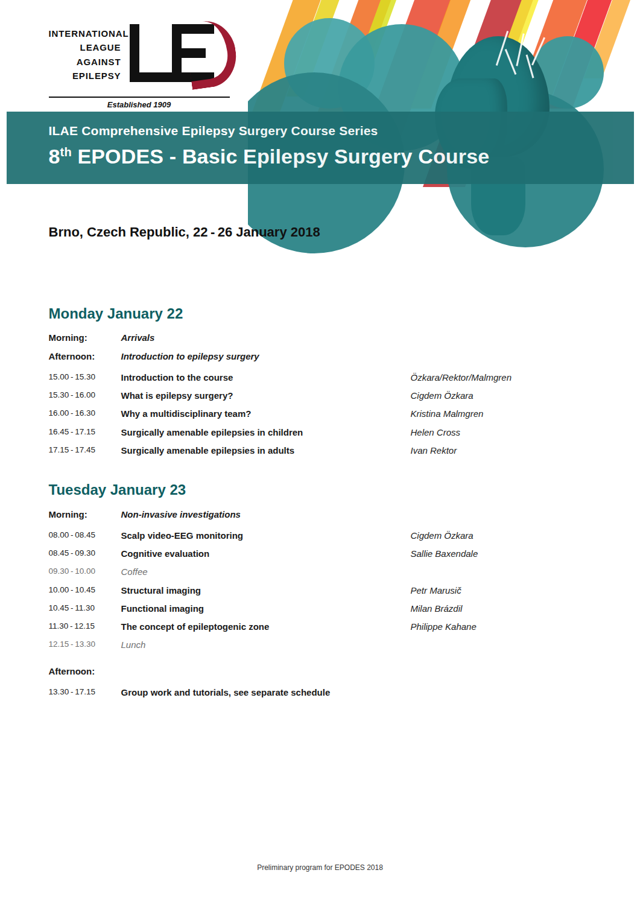INTERNATIONAL
LEAGUE
AGAINST
EPILEPSY
Established 1909
ILAE Comprehensive Epilepsy Surgery Course Series
8th EPODES - Basic Epilepsy Surgery Course
Brno, Czech Republic, 22 - 26 January 2018
Monday January 22
Morning: Arrivals
Afternoon: Introduction to epilepsy surgery
| 15.00 - 15.30 | Introduction to the course | Özkara/Rektor/Malmgren |
| 15.30 - 16.00 | What is epilepsy surgery? | Cigdem Özkara |
| 16.00 - 16.30 | Why a multidisciplinary team? | Kristina Malmgren |
| 16.45 - 17.15 | Surgically amenable epilepsies in children | Helen Cross |
| 17.15 - 17.45 | Surgically amenable epilepsies in adults | Ivan Rektor |
Tuesday January 23
Morning: Non-invasive investigations
| 08.00 - 08.45 | Scalp video-EEG monitoring | Cigdem Özkara |
| 08.45 - 09.30 | Cognitive evaluation | Sallie Baxendale |
| 09.30 - 10.00 | Coffee | |
| 10.00 - 10.45 | Structural imaging | Petr Marusič |
| 10.45 - 11.30 | Functional imaging | Milan Brázdil |
| 11.30 - 12.15 | The concept of epileptogenic zone | Philippe Kahane |
| 12.15 - 13.30 | Lunch | |
Afternoon:
| 13.30 - 17.15 | Group work and tutorials, see separate schedule |
Preliminary program for EPODES 2018